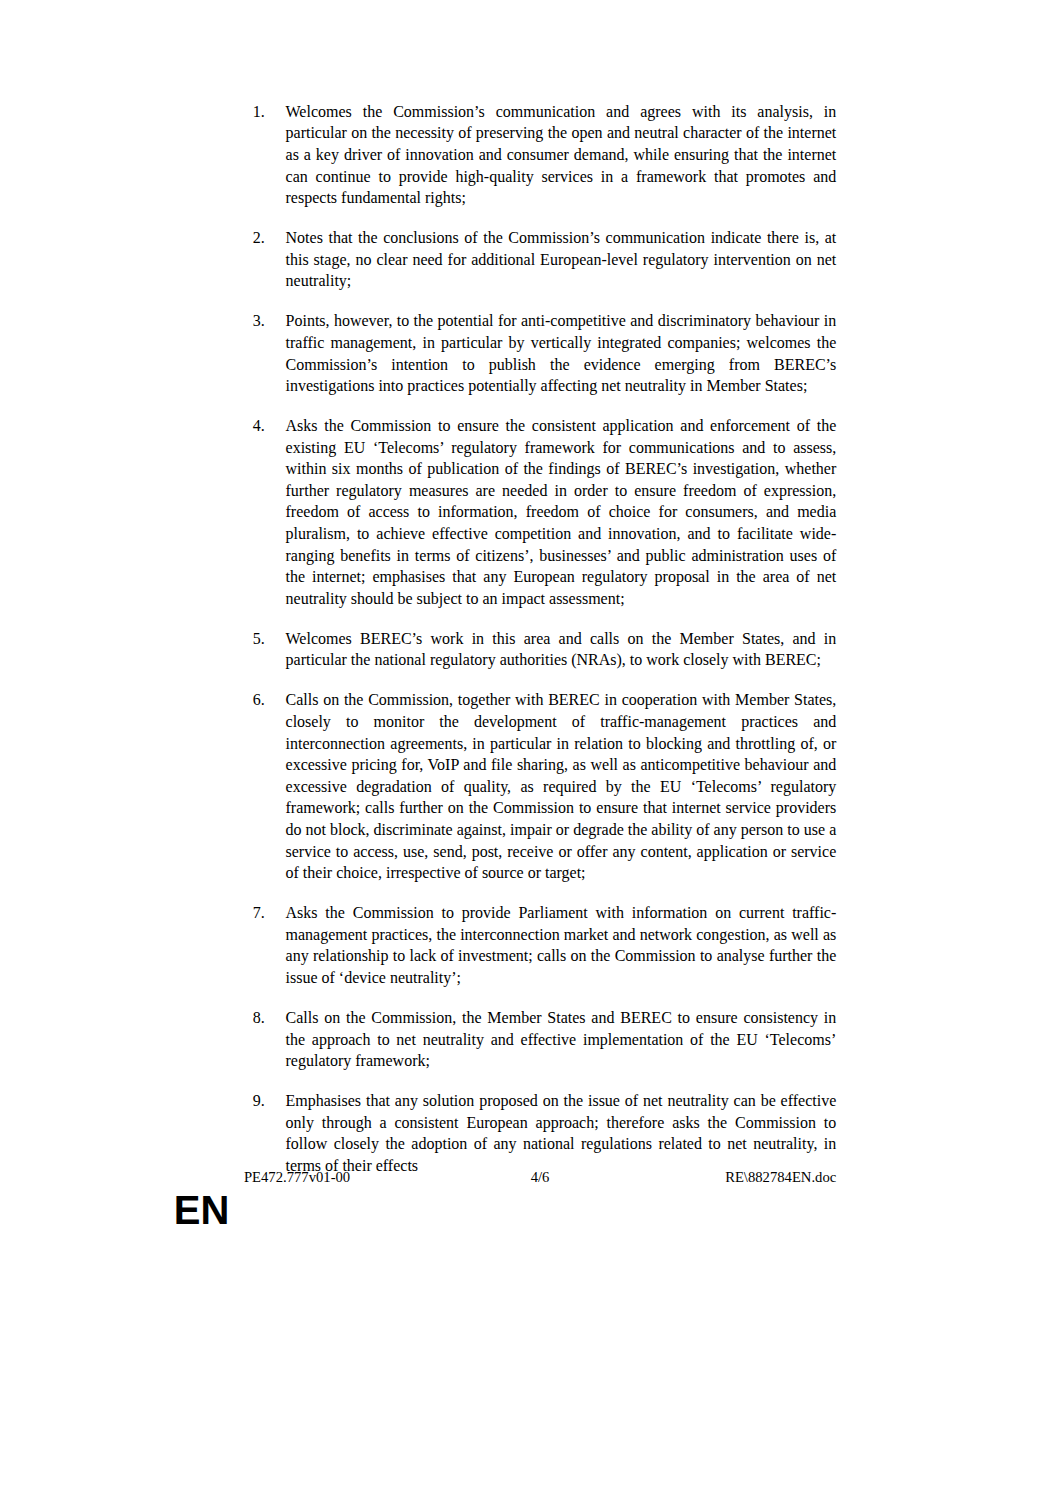1. Welcomes the Commission’s communication and agrees with its analysis, in particular on the necessity of preserving the open and neutral character of the internet as a key driver of innovation and consumer demand, while ensuring that the internet can continue to provide high-quality services in a framework that promotes and respects fundamental rights;
2. Notes that the conclusions of the Commission’s communication indicate there is, at this stage, no clear need for additional European-level regulatory intervention on net neutrality;
3. Points, however, to the potential for anti-competitive and discriminatory behaviour in traffic management, in particular by vertically integrated companies; welcomes the Commission’s intention to publish the evidence emerging from BEREC’s investigations into practices potentially affecting net neutrality in Member States;
4. Asks the Commission to ensure the consistent application and enforcement of the existing EU ‘Telecoms’ regulatory framework for communications and to assess, within six months of publication of the findings of BEREC’s investigation, whether further regulatory measures are needed in order to ensure freedom of expression, freedom of access to information, freedom of choice for consumers, and media pluralism, to achieve effective competition and innovation, and to facilitate wide-ranging benefits in terms of citizens’, businesses’ and public administration uses of the internet; emphasises that any European regulatory proposal in the area of net neutrality should be subject to an impact assessment;
5. Welcomes BEREC’s work in this area and calls on the Member States, and in particular the national regulatory authorities (NRAs), to work closely with BEREC;
6. Calls on the Commission, together with BEREC in cooperation with Member States, closely to monitor the development of traffic-management practices and interconnection agreements, in particular in relation to blocking and throttling of, or excessive pricing for, VoIP and file sharing, as well as anticompetitive behaviour and excessive degradation of quality, as required by the EU ‘Telecoms’ regulatory framework; calls further on the Commission to ensure that internet service providers do not block, discriminate against, impair or degrade the ability of any person to use a service to access, use, send, post, receive or offer any content, application or service of their choice, irrespective of source or target;
7. Asks the Commission to provide Parliament with information on current traffic-management practices, the interconnection market and network congestion, as well as any relationship to lack of investment; calls on the Commission to analyse further the issue of ‘device neutrality’;
8. Calls on the Commission, the Member States and BEREC to ensure consistency in the approach to net neutrality and effective implementation of the EU ‘Telecoms’ regulatory framework;
9. Emphasises that any solution proposed on the issue of net neutrality can be effective only through a consistent European approach; therefore asks the Commission to follow closely the adoption of any national regulations related to net neutrality, in terms of their effects
| PE472.777v01-00 | 4/6 | RE\882784EN.doc |
EN